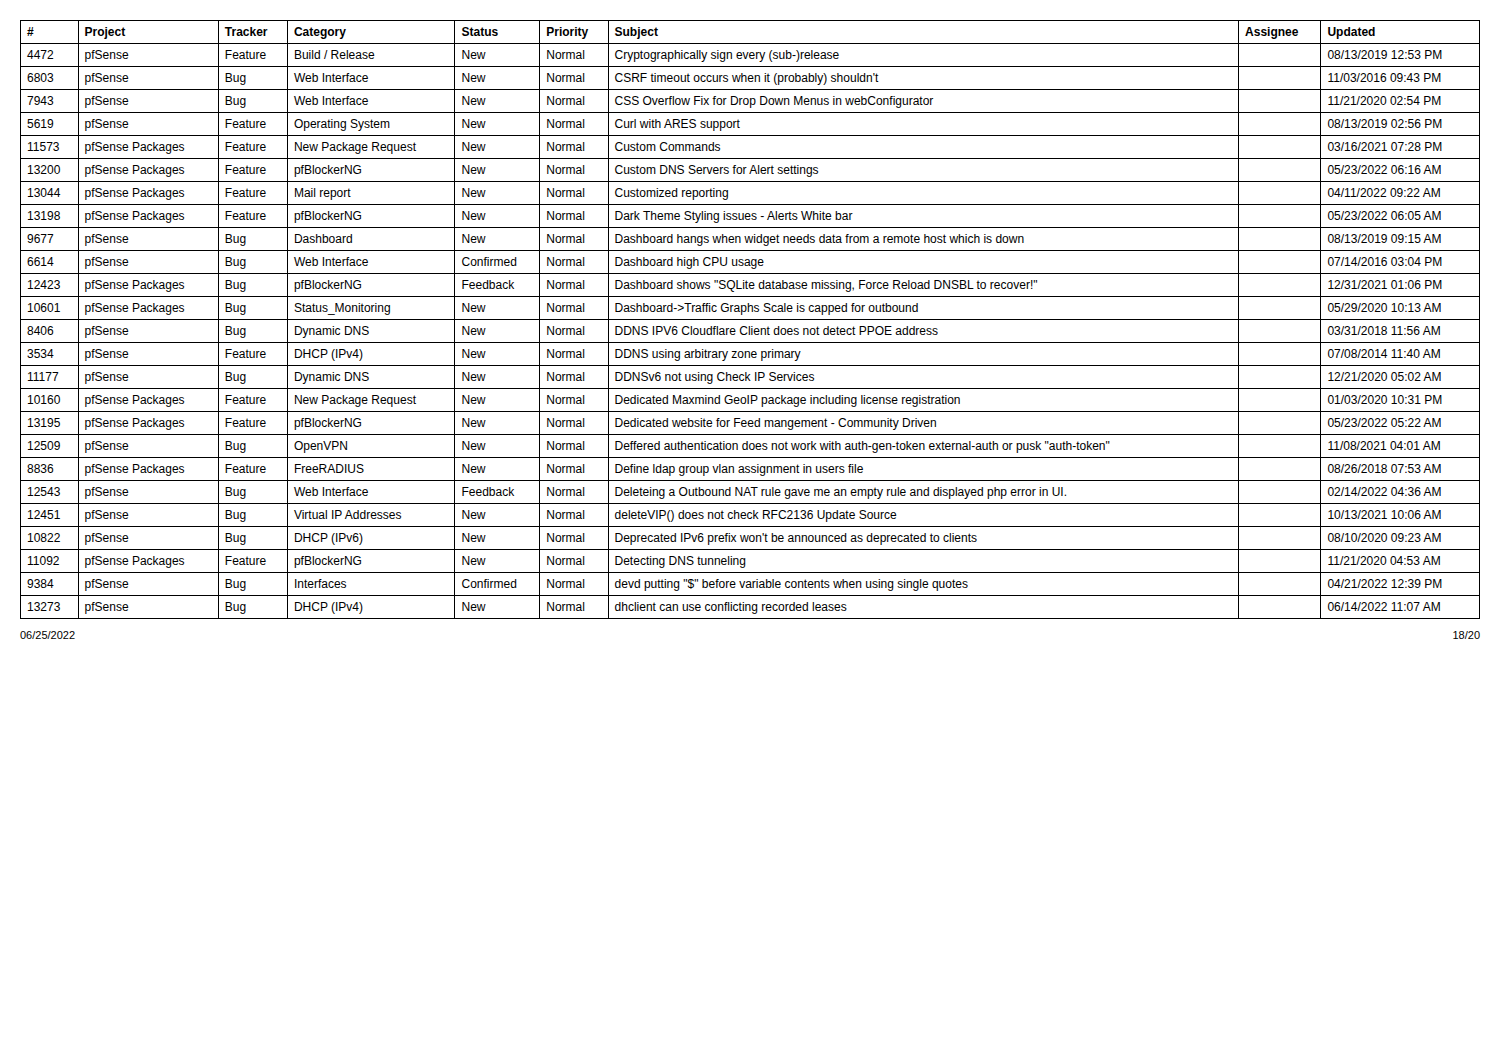| # | Project | Tracker | Category | Status | Priority | Subject | Assignee | Updated |
| --- | --- | --- | --- | --- | --- | --- | --- | --- |
| 4472 | pfSense | Feature | Build / Release | New | Normal | Cryptographically sign every (sub-)release | | 08/13/2019 12:53 PM |
| 6803 | pfSense | Bug | Web Interface | New | Normal | CSRF timeout occurs when it (probably) shouldn't | | 11/03/2016 09:43 PM |
| 7943 | pfSense | Bug | Web Interface | New | Normal | CSS Overflow Fix for Drop Down Menus in webConfigurator | | 11/21/2020 02:54 PM |
| 5619 | pfSense | Feature | Operating System | New | Normal | Curl with ARES support | | 08/13/2019 02:56 PM |
| 11573 | pfSense Packages | Feature | New Package Request | New | Normal | Custom Commands | | 03/16/2021 07:28 PM |
| 13200 | pfSense Packages | Feature | pfBlockerNG | New | Normal | Custom DNS Servers for Alert settings | | 05/23/2022 06:16 AM |
| 13044 | pfSense Packages | Feature | Mail report | New | Normal | Customized reporting | | 04/11/2022 09:22 AM |
| 13198 | pfSense Packages | Feature | pfBlockerNG | New | Normal | Dark Theme Styling issues - Alerts White bar | | 05/23/2022 06:05 AM |
| 9677 | pfSense | Bug | Dashboard | New | Normal | Dashboard hangs when widget needs data from a remote host which is down | | 08/13/2019 09:15 AM |
| 6614 | pfSense | Bug | Web Interface | Confirmed | Normal | Dashboard high CPU usage | | 07/14/2016 03:04 PM |
| 12423 | pfSense Packages | Bug | pfBlockerNG | Feedback | Normal | Dashboard shows "SQLite database missing, Force Reload DNSBL to recover!" | | 12/31/2021 01:06 PM |
| 10601 | pfSense Packages | Bug | Status_Monitoring | New | Normal | Dashboard->Traffic Graphs Scale is capped for outbound | | 05/29/2020 10:13 AM |
| 8406 | pfSense | Bug | Dynamic DNS | New | Normal | DDNS IPV6 Cloudflare Client does not detect PPOE address | | 03/31/2018 11:56 AM |
| 3534 | pfSense | Feature | DHCP (IPv4) | New | Normal | DDNS using arbitrary zone primary | | 07/08/2014 11:40 AM |
| 11177 | pfSense | Bug | Dynamic DNS | New | Normal | DDNSv6 not using Check IP Services | | 12/21/2020 05:02 AM |
| 10160 | pfSense Packages | Feature | New Package Request | New | Normal | Dedicated Maxmind GeoIP package including license registration | | 01/03/2020 10:31 PM |
| 13195 | pfSense Packages | Feature | pfBlockerNG | New | Normal | Dedicated website for Feed mangement - Community Driven | | 05/23/2022 05:22 AM |
| 12509 | pfSense | Bug | OpenVPN | New | Normal | Deffered authentication does not work with auth-gen-token external-auth or pusk "auth-token" | | 11/08/2021 04:01 AM |
| 8836 | pfSense Packages | Feature | FreeRADIUS | New | Normal | Define ldap group vlan assignment in users file | | 08/26/2018 07:53 AM |
| 12543 | pfSense | Bug | Web Interface | Feedback | Normal | Deleteing a Outbound NAT rule gave me an empty rule and displayed php error in UI. | | 02/14/2022 04:36 AM |
| 12451 | pfSense | Bug | Virtual IP Addresses | New | Normal | deleteVIP() does not check RFC2136 Update Source | | 10/13/2021 10:06 AM |
| 10822 | pfSense | Bug | DHCP (IPv6) | New | Normal | Deprecated IPv6 prefix won't be announced as deprecated to clients | | 08/10/2020 09:23 AM |
| 11092 | pfSense Packages | Feature | pfBlockerNG | New | Normal | Detecting DNS tunneling | | 11/21/2020 04:53 AM |
| 9384 | pfSense | Bug | Interfaces | Confirmed | Normal | devd putting "$" before variable contents when using single quotes | | 04/21/2022 12:39 PM |
| 13273 | pfSense | Bug | DHCP (IPv4) | New | Normal | dhclient can use conflicting recorded leases | | 06/14/2022 11:07 AM |
06/25/2022 18/20